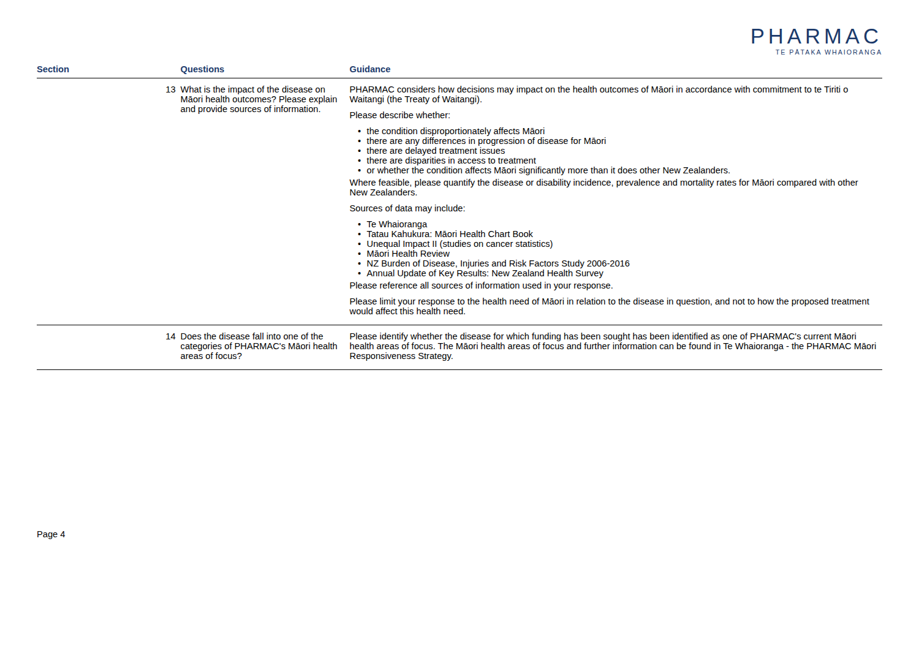PHARMAC
TE PĀTAKA WHAIORANGA
| Section | | Questions | Guidance |
| --- | --- | --- | --- |
| | 13 | What is the impact of the disease on Māori health outcomes? Please explain and provide sources of information. | PHARMAC considers how decisions may impact on the health outcomes of Māori in accordance with commitment to te Tiriti o Waitangi (the Treaty of Waitangi). Please describe whether: the condition disproportionately affects Māori there are any differences in progression of disease for Māori there are delayed treatment issues there are disparities in access to treatment or whether the condition affects Māori significantly more than it does other New Zealanders. Where feasible, please quantify the disease or disability incidence, prevalence and mortality rates for Māori compared with other New Zealanders. Sources of data may include: Te Whaioranga Tatau Kahukura: Māori Health Chart Book Unequal Impact II (studies on cancer statistics) Māori Health Review NZ Burden of Disease, Injuries and Risk Factors Study 2006-2016 Annual Update of Key Results: New Zealand Health Survey Please reference all sources of information used in your response. Please limit your response to the health need of Māori in relation to the disease in question, and not to how the proposed treatment would affect this health need. |
| | 14 | Does the disease fall into one of the categories of PHARMAC's Māori health areas of focus? | Please identify whether the disease for which funding has been sought has been identified as one of PHARMAC's current Māori health areas of focus. The Māori health areas of focus and further information can be found in Te Whaioranga - the PHARMAC Māori Responsiveness Strategy. |
Page 4